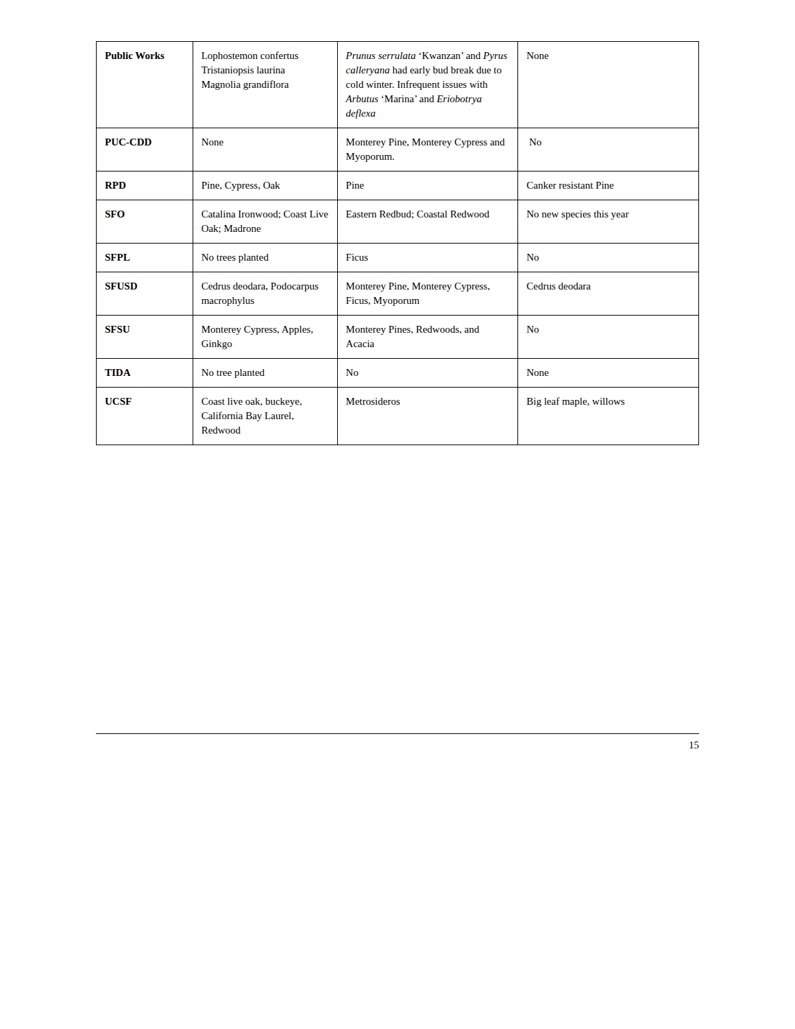| Public Works | Lophostemon confertus Tristaniopsis laurina Magnolia grandiflora | Prunus serrulata ‘Kwanzan’ and Pyrus calleryana had early bud break due to cold winter. Infrequent issues with Arbutus ‘Marina’ and Eriobotrya deflexa | None |
| PUC-CDD | None | Monterey Pine, Monterey Cypress and Myoporum. | No |
| RPD | Pine, Cypress, Oak | Pine | Canker resistant Pine |
| SFO | Catalina Ironwood; Coast Live Oak; Madrone | Eastern Redbud; Coastal Redwood | No new species this year |
| SFPL | No trees planted | Ficus | No |
| SFUSD | Cedrus deodara, Podocarpus macrophylus | Monterey Pine, Monterey Cypress, Ficus, Myoporum | Cedrus deodara |
| SFSU | Monterey Cypress, Apples, Ginkgo | Monterey Pines, Redwoods, and Acacia | No |
| TIDA | No tree planted | No | None |
| UCSF | Coast live oak, buckeye, California Bay Laurel, Redwood | Metrosideros | Big leaf maple, willows |
15